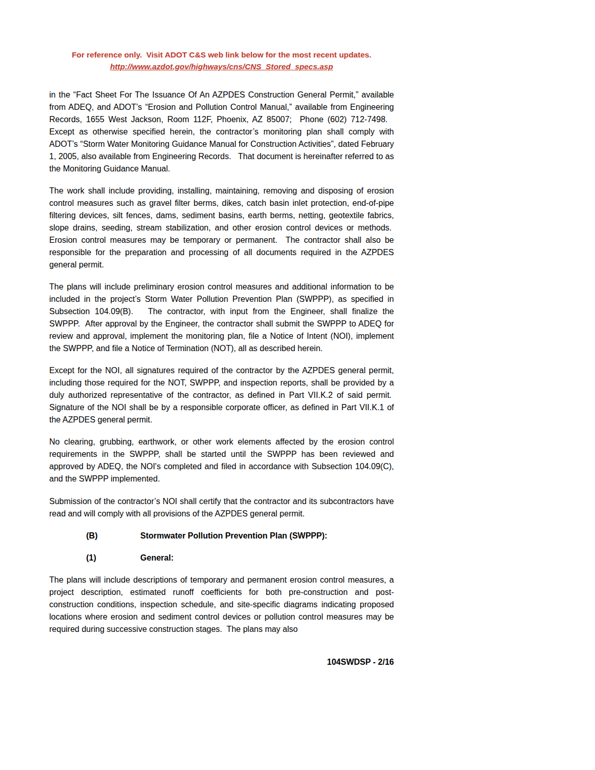For reference only. Visit ADOT C&S web link below for the most recent updates.
http://www.azdot.gov/highways/cns/CNS_Stored_specs.asp
in the “Fact Sheet For The Issuance Of An AZPDES Construction General Permit,” available from ADEQ, and ADOT’s “Erosion and Pollution Control Manual,” available from Engineering Records, 1655 West Jackson, Room 112F, Phoenix, AZ 85007; Phone (602) 712-7498. Except as otherwise specified herein, the contractor’s monitoring plan shall comply with ADOT’s “Storm Water Monitoring Guidance Manual for Construction Activities”, dated February 1, 2005, also available from Engineering Records. That document is hereinafter referred to as the Monitoring Guidance Manual.
The work shall include providing, installing, maintaining, removing and disposing of erosion control measures such as gravel filter berms, dikes, catch basin inlet protection, end-of-pipe filtering devices, silt fences, dams, sediment basins, earth berms, netting, geotextile fabrics, slope drains, seeding, stream stabilization, and other erosion control devices or methods. Erosion control measures may be temporary or permanent. The contractor shall also be responsible for the preparation and processing of all documents required in the AZPDES general permit.
The plans will include preliminary erosion control measures and additional information to be included in the project’s Storm Water Pollution Prevention Plan (SWPPP), as specified in Subsection 104.09(B). The contractor, with input from the Engineer, shall finalize the SWPPP. After approval by the Engineer, the contractor shall submit the SWPPP to ADEQ for review and approval, implement the monitoring plan, file a Notice of Intent (NOI), implement the SWPPP, and file a Notice of Termination (NOT), all as described herein.
Except for the NOI, all signatures required of the contractor by the AZPDES general permit, including those required for the NOT, SWPPP, and inspection reports, shall be provided by a duly authorized representative of the contractor, as defined in Part VII.K.2 of said permit. Signature of the NOI shall be by a responsible corporate officer, as defined in Part VII.K.1 of the AZPDES general permit.
No clearing, grubbing, earthwork, or other work elements affected by the erosion control requirements in the SWPPP, shall be started until the SWPPP has been reviewed and approved by ADEQ, the NOI's completed and filed in accordance with Subsection 104.09(C), and the SWPPP implemented.
Submission of the contractor’s NOI shall certify that the contractor and its subcontractors have read and will comply with all provisions of the AZPDES general permit.
(B) Stormwater Pollution Prevention Plan (SWPPP):
(1) General:
The plans will include descriptions of temporary and permanent erosion control measures, a project description, estimated runoff coefficients for both pre-construction and post-construction conditions, inspection schedule, and site-specific diagrams indicating proposed locations where erosion and sediment control devices or pollution control measures may be required during successive construction stages. The plans may also
104SWDSP - 2/16